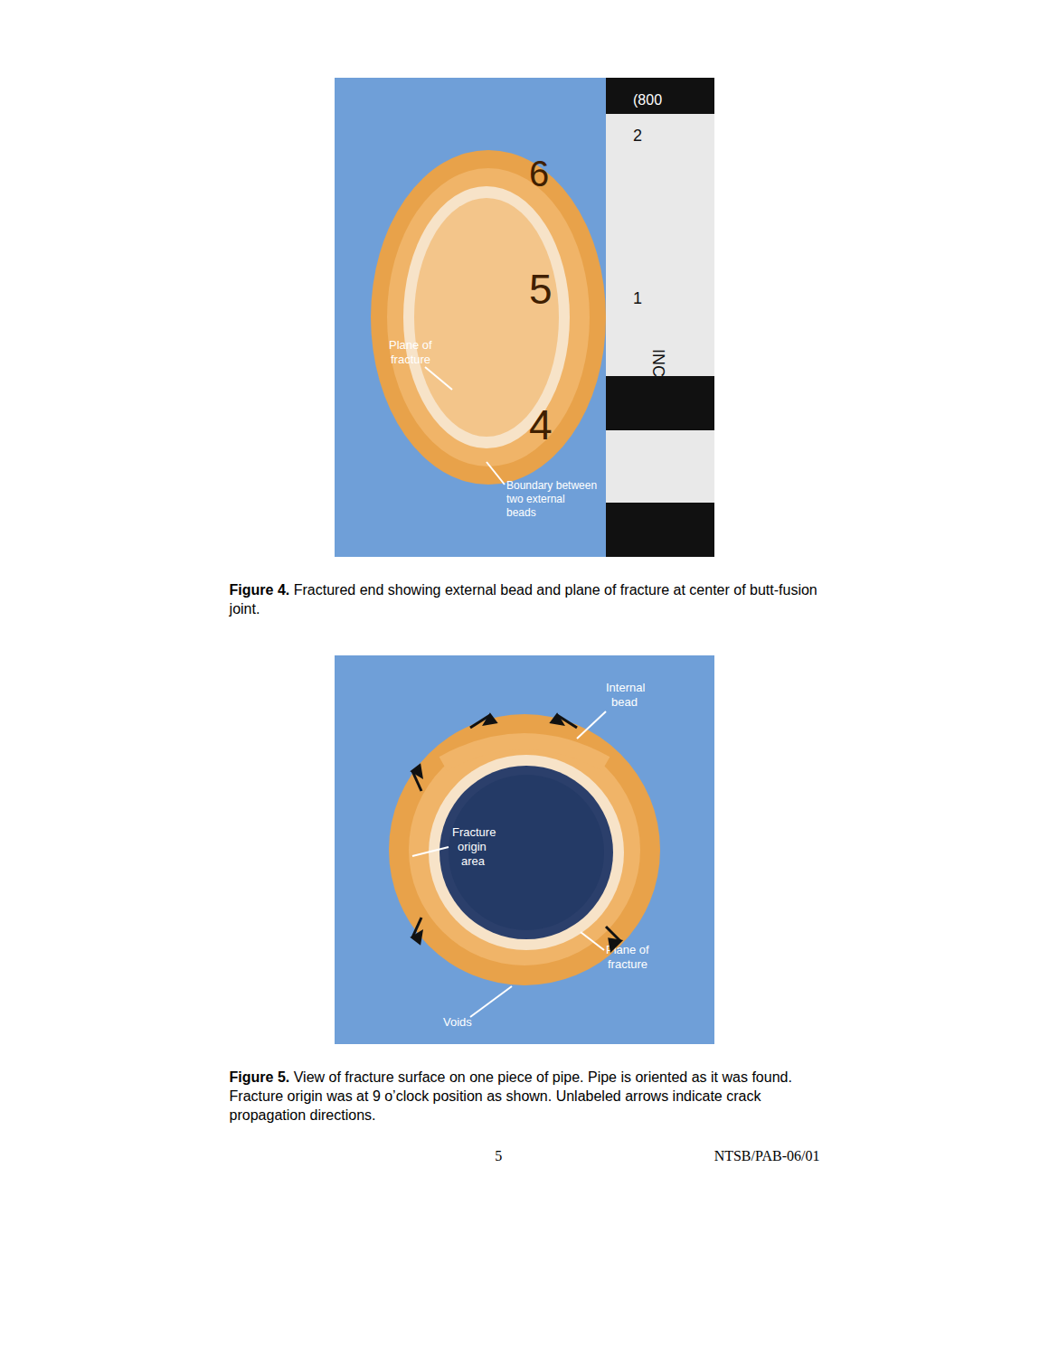Figure 4. Fractured end showing external bead and plane of fracture at center of butt-fusion joint.
Figure 5. View of fracture surface on one piece of pipe. Pipe is oriented as it was found. Fracture origin was at 9 o’clock position as shown. Unlabeled arrows indicate crack propagation directions.
5 NTSB/PAB-06/01